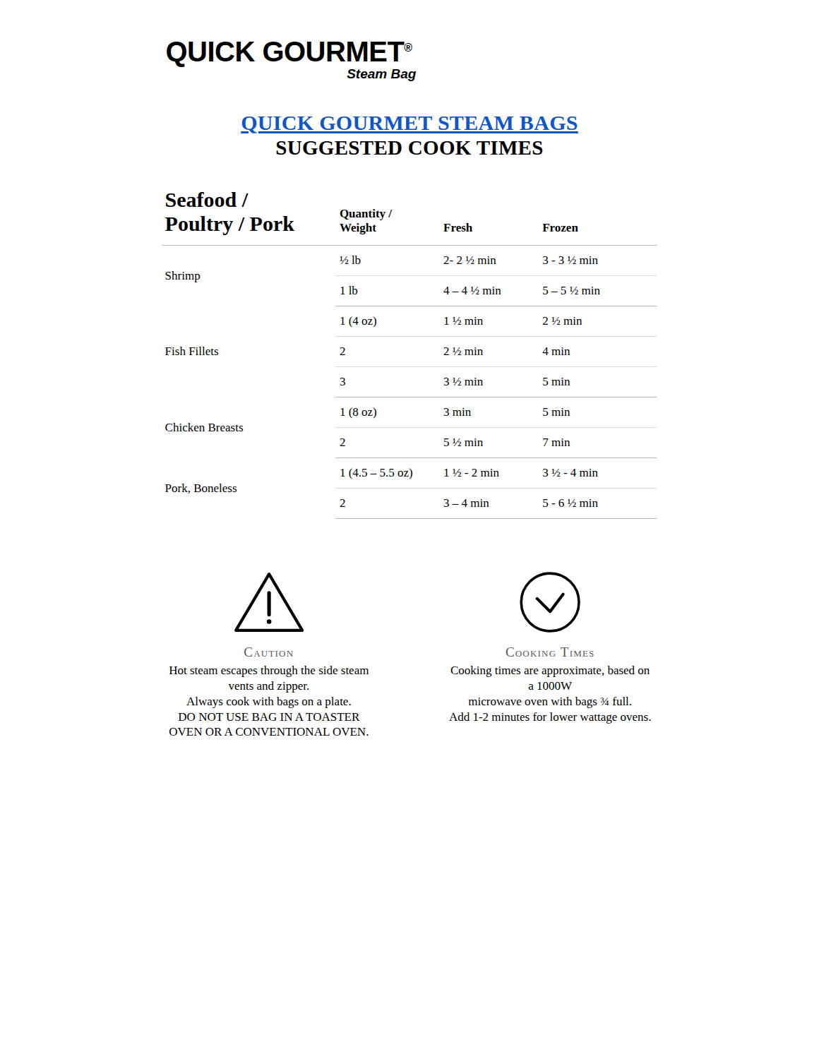QUICK GOURMET®
Steam Bag
QUICK GOURMET STEAM BAGS
SUGGESTED COOK TIMES
| Seafood / Poultry / Pork | Quantity / Weight | Fresh | Frozen |
| --- | --- | --- | --- |
| Shrimp | ½ lb | 2- 2 ½ min | 3 - 3 ½ min |
| 1 lb | 4 – 4 ½ min | 5 – 5 ½ min |
| Fish Fillets | 1 (4 oz) | 1 ½ min | 2 ½ min |
| 2 | 2 ½ min | 4 min |
| 3 | 3 ½ min | 5 min |
| Chicken Breasts | 1 (8 oz) | 3 min | 5 min |
| 2 | 5 ½ min | 7 min |
| Pork, Boneless | 1 (4.5 – 5.5 oz) | 1 ½ - 2 min | 3 ½ - 4 min |
| 2 | 3 – 4 min | 5 - 6 ½ min |
Caution
Hot steam escapes through the side steam vents and zipper.
Always cook with bags on a plate.
DO NOT USE BAG IN A TOASTER OVEN OR A CONVENTIONAL OVEN.
Cooking Times
Cooking times are approximate, based on a 1000W
microwave oven with bags ¾ full.
Add 1-2 minutes for lower wattage ovens.